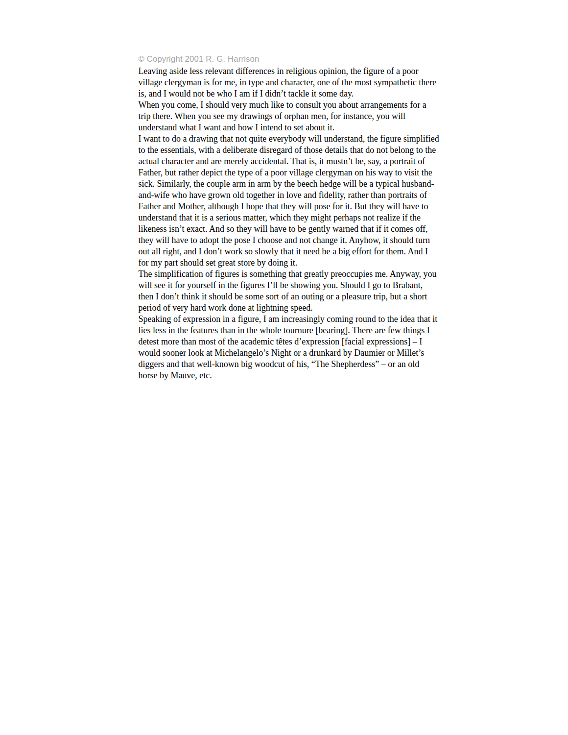© Copyright 2001 R. G. Harrison
Leaving aside less relevant differences in religious opinion, the figure of a poor village clergyman is for me, in type and character, one of the most sympathetic there is, and I would not be who I am if I didn’t tackle it some day.
When you come, I should very much like to consult you about arrangements for a trip there. When you see my drawings of orphan men, for instance, you will understand what I want and how I intend to set about it.
I want to do a drawing that not quite everybody will understand, the figure simplified to the essentials, with a deliberate disregard of those details that do not belong to the actual character and are merely accidental. That is, it mustn’t be, say, a portrait of Father, but rather depict the type of a poor village clergyman on his way to visit the sick. Similarly, the couple arm in arm by the beech hedge will be a typical husband-and-wife who have grown old together in love and fidelity, rather than portraits of Father and Mother, although I hope that they will pose for it. But they will have to understand that it is a serious matter, which they might perhaps not realize if the likeness isn’t exact. And so they will have to be gently warned that if it comes off, they will have to adopt the pose I choose and not change it. Anyhow, it should turn out all right, and I don’t work so slowly that it need be a big effort for them. And I for my part should set great store by doing it.
The simplification of figures is something that greatly preoccupies me. Anyway, you will see it for yourself in the figures I’ll be showing you. Should I go to Brabant, then I don’t think it should be some sort of an outing or a pleasure trip, but a short period of very hard work done at lightning speed.
Speaking of expression in a figure, I am increasingly coming round to the idea that it lies less in the features than in the whole tournure [bearing]. There are few things I detest more than most of the academic têtes d’expression [facial expressions] – I would sooner look at Michelangelo’s Night or a drunkard by Daumier or Millet’s diggers and that well-known big woodcut of his, “The Shepherdess” – or an old horse by Mauve, etc.